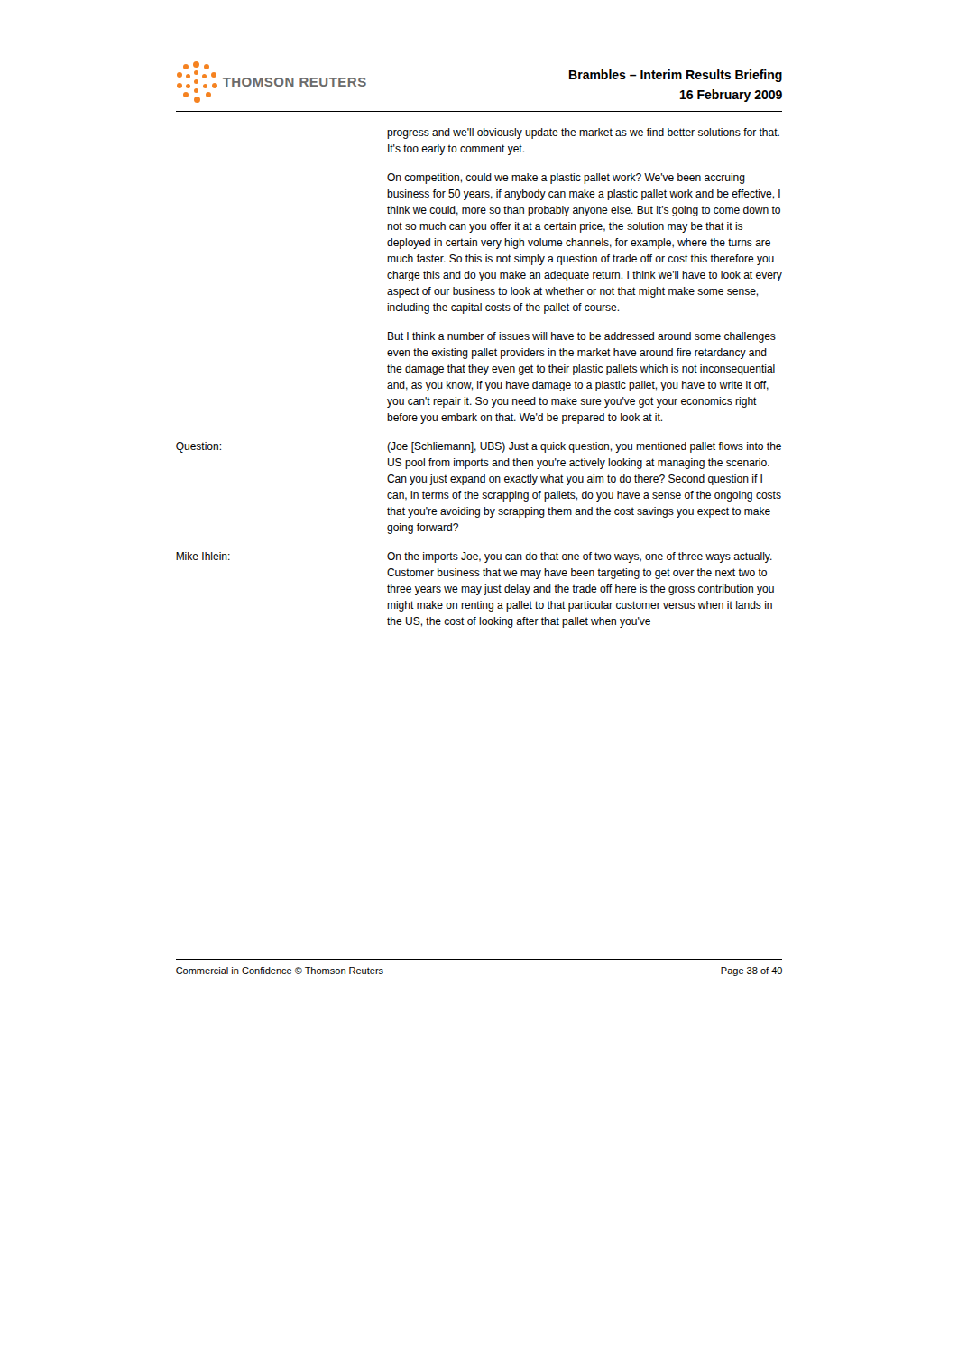THOMSON REUTERS
Brambles – Interim Results Briefing
16 February 2009
progress and we'll obviously update the market as we find better solutions for that. It's too early to comment yet.
On competition, could we make a plastic pallet work? We've been accruing business for 50 years, if anybody can make a plastic pallet work and be effective, I think we could, more so than probably anyone else. But it's going to come down to not so much can you offer it at a certain price, the solution may be that it is deployed in certain very high volume channels, for example, where the turns are much faster. So this is not simply a question of trade off or cost this therefore you charge this and do you make an adequate return. I think we'll have to look at every aspect of our business to look at whether or not that might make some sense, including the capital costs of the pallet of course.
But I think a number of issues will have to be addressed around some challenges even the existing pallet providers in the market have around fire retardancy and the damage that they even get to their plastic pallets which is not inconsequential and, as you know, if you have damage to a plastic pallet, you have to write it off, you can't repair it. So you need to make sure you've got your economics right before you embark on that. We'd be prepared to look at it.
Question:
(Joe [Schliemann], UBS) Just a quick question, you mentioned pallet flows into the US pool from imports and then you're actively looking at managing the scenario. Can you just expand on exactly what you aim to do there? Second question if I can, in terms of the scrapping of pallets, do you have a sense of the ongoing costs that you're avoiding by scrapping them and the cost savings you expect to make going forward?
Mike Ihlein:
On the imports Joe, you can do that one of two ways, one of three ways actually. Customer business that we may have been targeting to get over the next two to three years we may just delay and the trade off here is the gross contribution you might make on renting a pallet to that particular customer versus when it lands in the US, the cost of looking after that pallet when you've
Commercial in Confidence © Thomson Reuters
Page 38 of 40